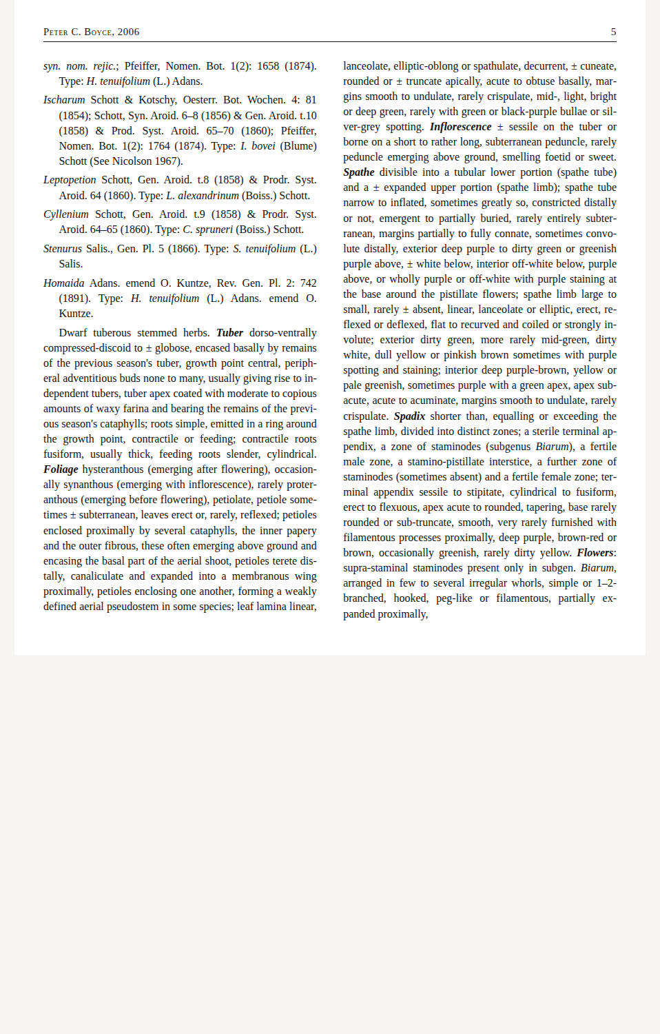Peter C. Boyce, 2006 5
syn. nom. rejic.; Pfeiffer, Nomen. Bot. 1(2): 1658 (1874). Type: H. tenuifolium (L.) Adans.
Ischarum Schott & Kotschy, Oesterr. Bot. Wochen. 4: 81 (1854); Schott, Syn. Aroid. 6–8 (1856) & Gen. Aroid. t.10 (1858) & Prod. Syst. Aroid. 65–70 (1860); Pfeiffer, Nomen. Bot. 1(2): 1764 (1874). Type: I. bovei (Blume) Schott (See Nicolson 1967).
Leptopetion Schott, Gen. Aroid. t.8 (1858) & Prodr. Syst. Aroid. 64 (1860). Type: L. alexandrinum (Boiss.) Schott.
Cyllenium Schott, Gen. Aroid. t.9 (1858) & Prodr. Syst. Aroid. 64–65 (1860). Type: C. spruneri (Boiss.) Schott.
Stenurus Salis., Gen. Pl. 5 (1866). Type: S. tenuifolium (L.) Salis.
Homaida Adans. emend O. Kuntze, Rev. Gen. Pl. 2: 742 (1891). Type: H. tenuifolium (L.) Adans. emend O. Kuntze.
Dwarf tuberous stemmed herbs. Tuber dorso-ventrally compressed-discoid to ± globose, encased basally by remains of the previous season's tuber, growth point central, peripheral adventitious buds none to many, usually giving rise to independent tubers, tuber apex coated with moderate to copious amounts of waxy farina and bearing the remains of the previous season's cataphylls; roots simple, emitted in a ring around the growth point, contractile or feeding; contractile roots fusiform, usually thick, feeding roots slender, cylindrical. Foliage hysteranthous (emerging after flowering), occasionally synanthous (emerging with inflorescence), rarely proteranthous (emerging before flowering), petiolate, petiole sometimes ± subterranean, leaves erect or, rarely, reflexed; petioles enclosed proximally by several cataphylls, the inner papery and the outer fibrous, these often emerging above ground and encasing the basal part of the aerial shoot, petioles terete distally, canaliculate and expanded into a membranous wing proximally, petioles enclosing one another, forming a weakly defined aerial pseudostem in some species; leaf lamina linear, lanceolate, elliptic-oblong or spathulate, decurrent, ± cuneate, rounded or ± truncate apically, acute to obtuse basally, margins smooth to undulate, rarely crispulate, mid-, light, bright or deep green, rarely with green or black-purple bullae or silver-grey spotting. Inflorescence ± sessile on the tuber or borne on a short to rather long, subterranean peduncle, rarely peduncle emerging above ground, smelling foetid or sweet. Spathe divisible into a tubular lower portion (spathe tube) and a ± expanded upper portion (spathe limb); spathe tube narrow to inflated, sometimes greatly so, constricted distally or not, emergent to partially buried, rarely entirely subterranean, margins partially to fully connate, sometimes convolute distally, exterior deep purple to dirty green or greenish purple above, ± white below, interior off-white below, purple above, or wholly purple or off-white with purple staining at the base around the pistillate flowers; spathe limb large to small, rarely ± absent, linear, lanceolate or elliptic, erect, reflexed or deflexed, flat to recurved and coiled or strongly involute; exterior dirty green, more rarely mid-green, dirty white, dull yellow or pinkish brown sometimes with purple spotting and staining; interior deep purple-brown, yellow or pale greenish, sometimes purple with a green apex, apex subacute, acute to acuminate, margins smooth to undulate, rarely crispulate. Spadix shorter than, equalling or exceeding the spathe limb, divided into distinct zones; a sterile terminal appendix, a zone of staminodes (subgenus Biarum), a fertile male zone, a stamino-pistillate interstice, a further zone of staminodes (sometimes absent) and a fertile female zone; terminal appendix sessile to stipitate, cylindrical to fusiform, erect to flexuous, apex acute to rounded, tapering, base rarely rounded or sub-truncate, smooth, very rarely furnished with filamentous processes proximally, deep purple, brown-red or brown, occasionally greenish, rarely dirty yellow. Flowers: supra-staminal staminodes present only in subgen. Biarum, arranged in few to several irregular whorls, simple or 1–2-branched, hooked, peg-like or filamentous, partially expanded proximally,